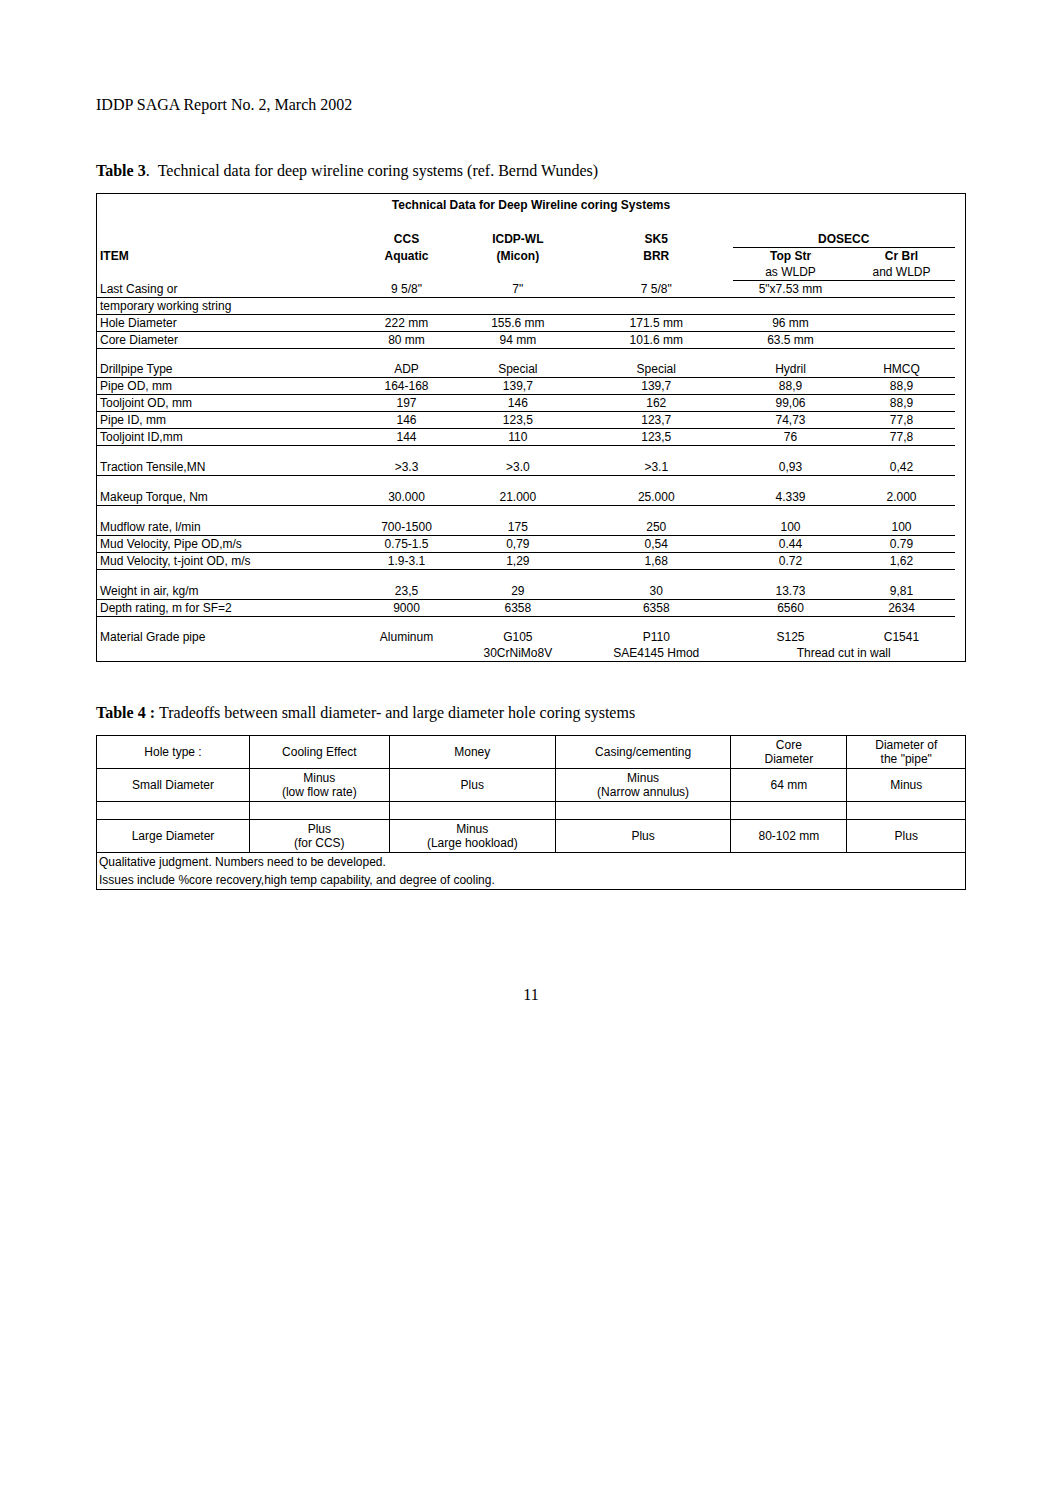IDDP SAGA Report No. 2, March 2002
Table 3. Technical data for deep wireline coring systems (ref. Bernd Wundes)
| Technical Data for Deep Wireline coring Systems |
| | CCS | ICDP-WL | SK5 | DOSECC | |
| ITEM | Aquatic | (Micon) | BRR | Top Str | Cr Brl | |
| | | | | as WLDP | and WLDP | |
| Last Casing or | 9 5/8" | 7" | 7 5/8" | 5"x7.53 mm | | |
| temporary working string | | | | | | |
| Hole Diameter | 222 mm | 155.6 mm | 171.5 mm | 96 mm | | |
| Core Diameter | 80 mm | 94 mm | 101.6 mm | 63.5 mm | | |
| Drillpipe Type | ADP | Special | Special | Hydril | HMCQ | |
| Pipe OD, mm | 164-168 | 139,7 | 139,7 | 88,9 | 88,9 | |
| Tooljoint OD, mm | 197 | 146 | 162 | 99,06 | 88,9 | |
| Pipe ID, mm | 146 | 123,5 | 123,7 | 74,73 | 77,8 | |
| Tooljoint ID,mm | 144 | 110 | 123,5 | 76 | 77,8 | |
| Traction Tensile,MN | >3.3 | >3.0 | >3.1 | 0,93 | 0,42 | |
| Makeup Torque, Nm | 30.000 | 21.000 | 25.000 | 4.339 | 2.000 | |
| Mudflow rate, l/min | 700-1500 | 175 | 250 | 100 | 100 | |
| Mud Velocity, Pipe OD,m/s | 0.75-1.5 | 0,79 | 0,54 | 0.44 | 0.79 | |
| Mud Velocity, t-joint OD, m/s | 1.9-3.1 | 1,29 | 1,68 | 0.72 | 1,62 | |
| Weight in air, kg/m | 23,5 | 29 | 30 | 13.73 | 9,81 | |
| Depth rating, m for SF=2 | 9000 | 6358 | 6358 | 6560 | 2634 | |
| Material Grade pipe | Aluminum | G105 | P110 | S125 | C1541 | |
| | | 30CrNiMo8V | SAE4145 Hmod | Thread cut in wall | |
Table 4 : Tradeoffs between small diameter- and large diameter hole coring systems
| Hole type : | Cooling Effect | Money | Casing/cementing | Core Diameter | Diameter of the "pipe" |
| Small Diameter | Minus (low flow rate) | Plus | Minus (Narrow annulus) | 64 mm | Minus |
| Large Diameter | Plus (for CCS) | Minus (Large hookload) | Plus | 80-102 mm | Plus |
| Qualitative judgment. Numbers need to be developed. |
| Issues include %core recovery,high temp capability, and degree of cooling. |
11